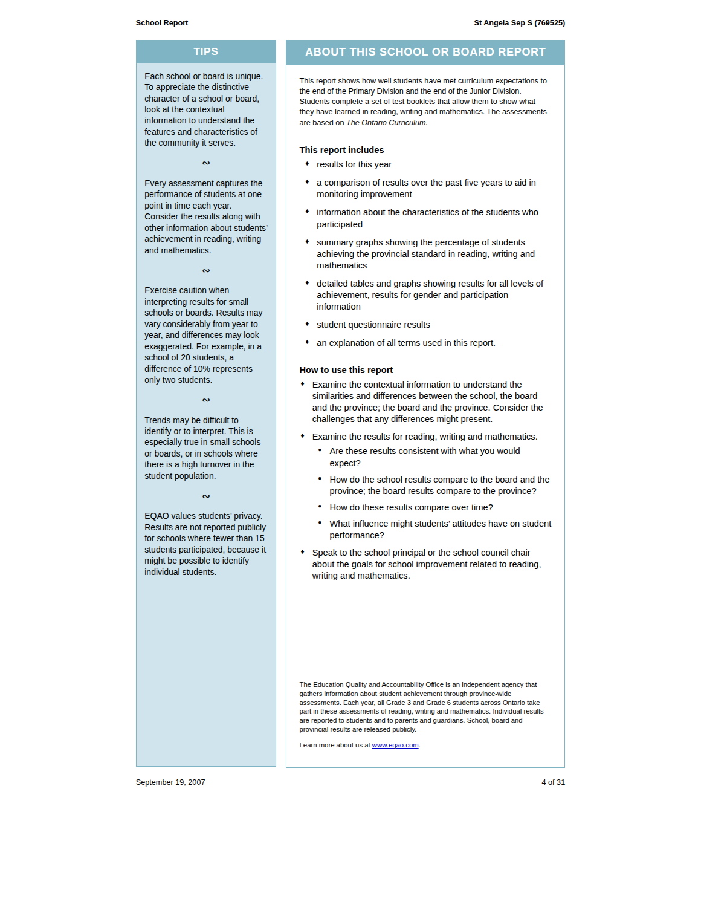School Report St Angela Sep S (769525)
TIPS
Each school or board is unique. To appreciate the distinctive character of a school or board, look at the contextual information to understand the features and characteristics of the community it serves.
∾
Every assessment captures the performance of students at one point in time each year. Consider the results along with other information about students’ achievement in reading, writing and mathematics.
∾
Exercise caution when interpreting results for small schools or boards. Results may vary considerably from year to year, and differences may look exaggerated. For example, in a school of 20 students, a difference of 10% represents only two students.
∾
Trends may be difficult to identify or to interpret. This is especially true in small schools or boards, or in schools where there is a high turnover in the student population.
∾
EQAO values students’ privacy. Results are not reported publicly for schools where fewer than 15 students participated, because it might be possible to identify individual students.
ABOUT THIS SCHOOL OR BOARD REPORT
This report shows how well students have met curriculum expectations to the end of the Primary Division and the end of the Junior Division. Students complete a set of test booklets that allow them to show what they have learned in reading, writing and mathematics. The assessments are based on The Ontario Curriculum.
This report includes
results for this year
a comparison of results over the past five years to aid in monitoring improvement
information about the characteristics of the students who participated
summary graphs showing the percentage of students achieving the provincial standard in reading, writing and mathematics
detailed tables and graphs showing results for all levels of achievement, results for gender and participation information
student questionnaire results
an explanation of all terms used in this report.
How to use this report
Examine the contextual information to understand the similarities and differences between the school, the board and the province; the board and the province. Consider the challenges that any differences might present.
Examine the results for reading, writing and mathematics.
Are these results consistent with what you would expect?
How do the school results compare to the board and the province; the board results compare to the province?
How do these results compare over time?
What influence might students’ attitudes have on student performance?
Speak to the school principal or the school council chair about the goals for school improvement related to reading, writing and mathematics.
The Education Quality and Accountability Office is an independent agency that gathers information about student achievement through province-wide assessments. Each year, all Grade 3 and Grade 6 students across Ontario take part in these assessments of reading, writing and mathematics. Individual results are reported to students and to parents and guardians. School, board and provincial results are released publicly.
Learn more about us at www.eqao.com.
September 19, 2007 4 of 31